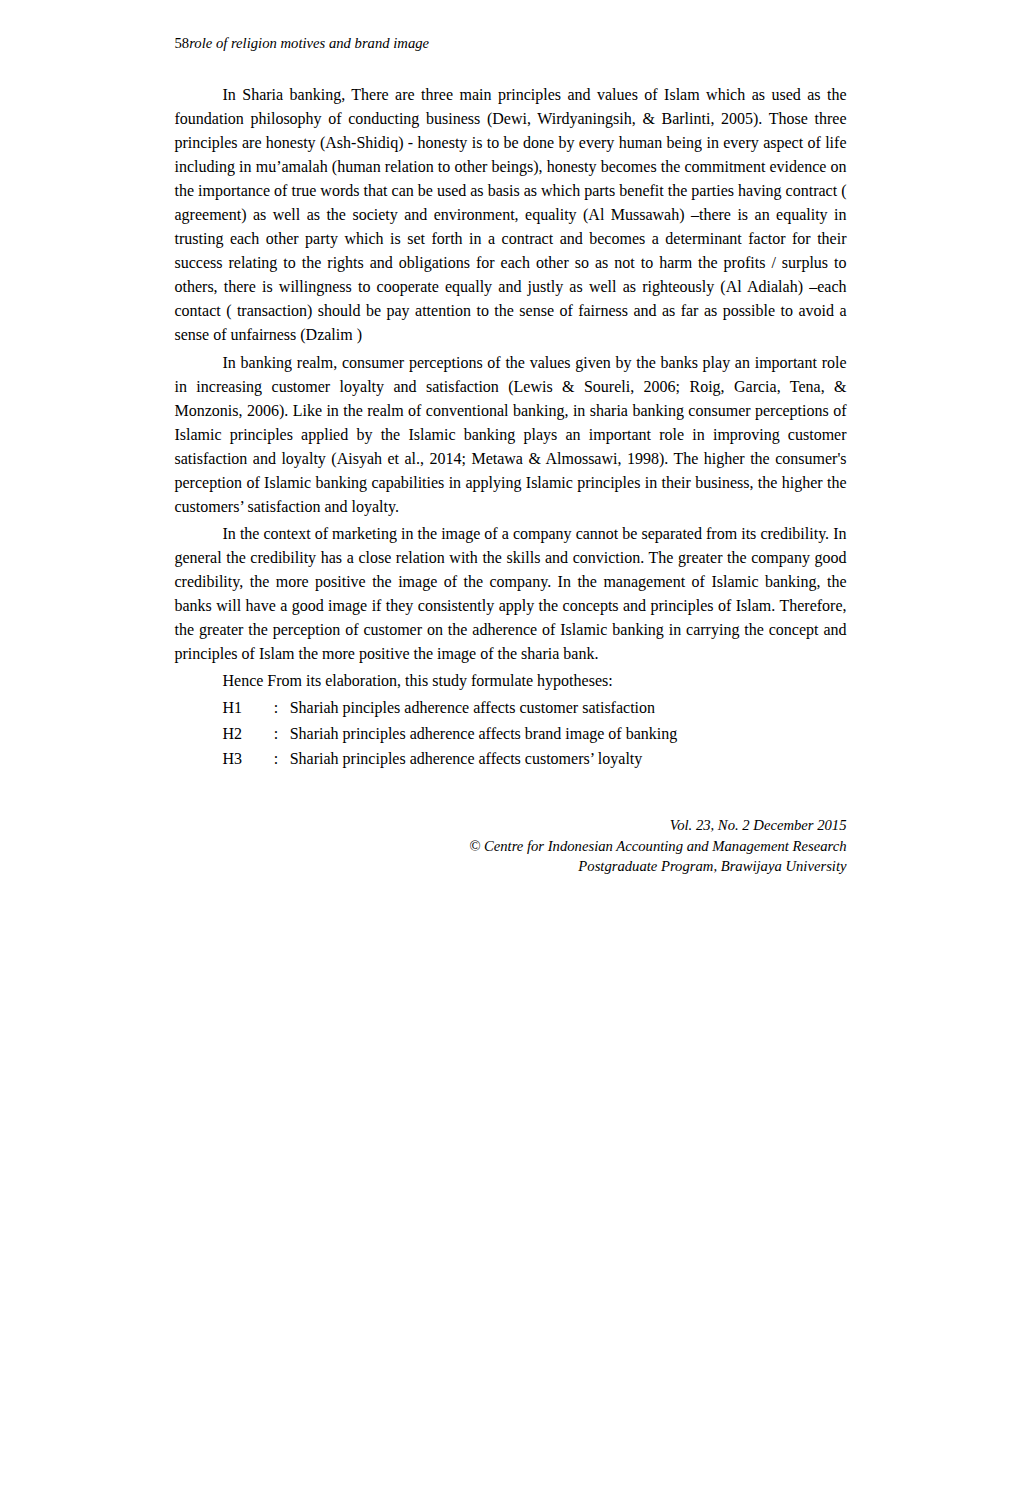58 role of religion motives and brand image
In Sharia banking, There are three main principles and values of Islam which as used as the foundation philosophy of conducting business (Dewi, Wirdyaningsih, & Barlinti, 2005). Those three principles are honesty (Ash-Shidiq) - honesty is to be done by every human being in every aspect of life including in mu’amalah (human relation to other beings), honesty becomes the commitment evidence on the importance of true words that can be used as basis as which parts benefit the parties having contract ( agreement) as well as the society and environment, equality (Al Mussawah) –there is an equality in trusting each other party which is set forth in a contract and becomes a determinant factor for their success relating to the rights and obligations for each other so as not to harm the profits / surplus to others, there is willingness to cooperate equally and justly as well as righteously (Al Adialah) –each contact ( transaction) should be pay attention to the sense of fairness and as far as possible to avoid a sense of unfairness (Dzalim )
In banking realm, consumer perceptions of the values given by the banks play an important role in increasing customer loyalty and satisfaction (Lewis & Soureli, 2006; Roig, Garcia, Tena, & Monzonis, 2006). Like in the realm of conventional banking, in sharia banking consumer perceptions of Islamic principles applied by the Islamic banking plays an important role in improving customer satisfaction and loyalty (Aisyah et al., 2014; Metawa & Almossawi, 1998). The higher the consumer's perception of Islamic banking capabilities in applying Islamic principles in their business, the higher the customers’ satisfaction and loyalty.
In the context of marketing in the image of a company cannot be separated from its credibility. In general the credibility has a close relation with the skills and conviction. The greater the company good credibility, the more positive the image of the company. In the management of Islamic banking, the banks will have a good image if they consistently apply the concepts and principles of Islam. Therefore, the greater the perception of customer on the adherence of Islamic banking in carrying the concept and principles of Islam the more positive the image of the sharia bank.
Hence From its elaboration, this study formulate hypotheses:
H1: Shariah pinciples adherence affects customer satisfaction
H2: Shariah principles adherence affects brand image of banking
H3: Shariah principles adherence affects customers’ loyalty
Vol. 23, No. 2 December 2015
© Centre for Indonesian Accounting and Management Research
Postgraduate Program, Brawijaya University